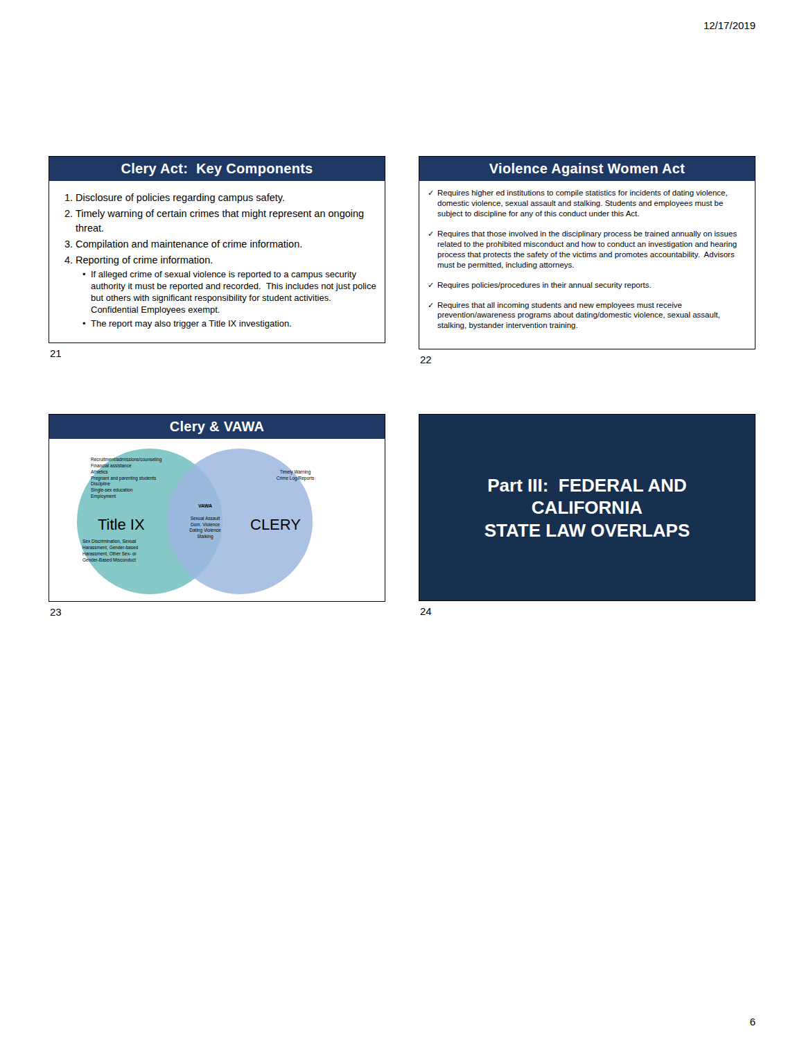12/17/2019
Clery Act: Key Components
Disclosure of policies regarding campus safety.
Timely warning of certain crimes that might represent an ongoing threat.
Compilation and maintenance of crime information.
Reporting of crime information.
If alleged crime of sexual violence is reported to a campus security authority it must be reported and recorded. This includes not just police but others with significant responsibility for student activities. Confidential Employees exempt.
The report may also trigger a Title IX investigation.
21
Violence Against Women Act
Requires higher ed institutions to compile statistics for incidents of dating violence, domestic violence, sexual assault and stalking. Students and employees must be subject to discipline for any of this conduct under this Act.
Requires that those involved in the disciplinary process be trained annually on issues related to the prohibited misconduct and how to conduct an investigation and hearing process that protects the safety of the victims and promotes accountability. Advisors must be permitted, including attorneys.
Requires policies/procedures in their annual security reports.
Requires that all incoming students and new employees must receive prevention/awareness programs about dating/domestic violence, sexual assault, stalking, bystander intervention training.
22
Clery & VAWA
Recruitment/admissions/counseling
Financial assistance
Athletics
Pregnant and parenting students
Discipline
Single-sex education
Employment
Timely Warning
Crime Log/Reports
VAWA
Sexual Assault
Dom. Violence
Dating Violence
Stalking
Sex Discrimination, Sexual
Harassment, Gender-based
Harassment, Other Sex- or
Gender-Based Misconduct
Title IX
CLERY
23
Part III: FEDERAL AND CALIFORNIA
STATE LAW OVERLAPS
24
6